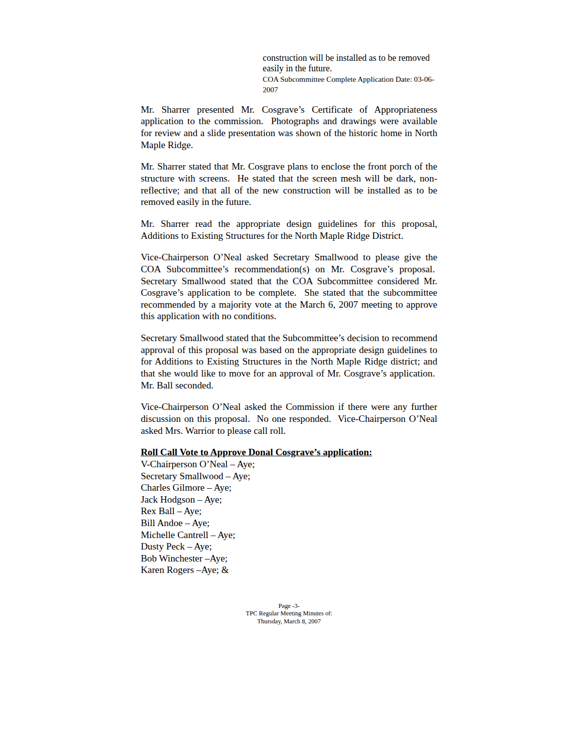construction will be installed as to be removed easily in the future.
COA Subcommittee Complete Application Date: 03-06-2007
Mr. Sharrer presented Mr. Cosgrave’s Certificate of Appropriateness application to the commission. Photographs and drawings were available for review and a slide presentation was shown of the historic home in North Maple Ridge.
Mr. Sharrer stated that Mr. Cosgrave plans to enclose the front porch of the structure with screens. He stated that the screen mesh will be dark, non-reflective; and that all of the new construction will be installed as to be removed easily in the future.
Mr. Sharrer read the appropriate design guidelines for this proposal, Additions to Existing Structures for the North Maple Ridge District.
Vice-Chairperson O’Neal asked Secretary Smallwood to please give the COA Subcommittee’s recommendation(s) on Mr. Cosgrave’s proposal. Secretary Smallwood stated that the COA Subcommittee considered Mr. Cosgrave’s application to be complete. She stated that the subcommittee recommended by a majority vote at the March 6, 2007 meeting to approve this application with no conditions.
Secretary Smallwood stated that the Subcommittee’s decision to recommend approval of this proposal was based on the appropriate design guidelines to for Additions to Existing Structures in the North Maple Ridge district; and that she would like to move for an approval of Mr. Cosgrave’s application. Mr. Ball seconded.
Vice-Chairperson O’Neal asked the Commission if there were any further discussion on this proposal. No one responded. Vice-Chairperson O’Neal asked Mrs. Warrior to please call roll.
Roll Call Vote to Approve Donal Cosgrave’s application:
V-Chairperson O’Neal – Aye;
Secretary Smallwood – Aye;
Charles Gilmore – Aye;
Jack Hodgson – Aye;
Rex Ball – Aye;
Bill Andoe – Aye;
Michelle Cantrell – Aye;
Dusty Peck – Aye;
Bob Winchester –Aye;
Karen Rogers –Aye; &
Page -3-
TPC Regular Meeting Minutes of:
Thursday, March 8, 2007